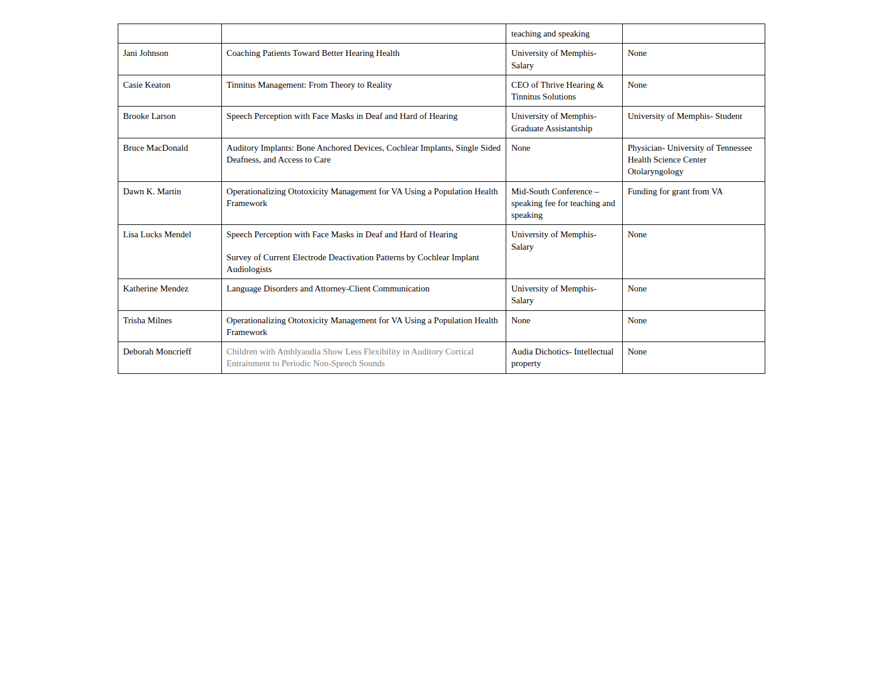| | | teaching and speaking | |
| Jani Johnson | Coaching Patients Toward Better Hearing Health | University of Memphis- Salary | None |
| Casie Keaton | Tinnitus Management: From Theory to Reality | CEO of Thrive Hearing & Tinnitus Solutions | None |
| Brooke Larson | Speech Perception with Face Masks in Deaf and Hard of Hearing | University of Memphis- Graduate Assistantship | University of Memphis- Student |
| Bruce MacDonald | Auditory Implants: Bone Anchored Devices, Cochlear Implants, Single Sided Deafness, and Access to Care | None | Physician- University of Tennessee Health Science Center Otolaryngology |
| Dawn K. Martin | Operationalizing Ototoxicity Management for VA Using a Population Health Framework | Mid-South Conference – speaking fee for teaching and speaking | Funding for grant from VA |
| Lisa Lucks Mendel | Speech Perception with Face Masks in Deaf and Hard of Hearing Survey of Current Electrode Deactivation Patterns by Cochlear Implant Audiologists | University of Memphis- Salary | None |
| Katherine Mendez | Language Disorders and Attorney-Client Communication | University of Memphis- Salary | None |
| Trisha Milnes | Operationalizing Ototoxicity Management for VA Using a Population Health Framework | None | None |
| Deborah Moncrieff | Children with Amblyaudia Show Less Flexibility in Auditory Cortical Entrainment to Periodic Non-Speech Sounds | Audia Dichotics- Intellectual property | None |